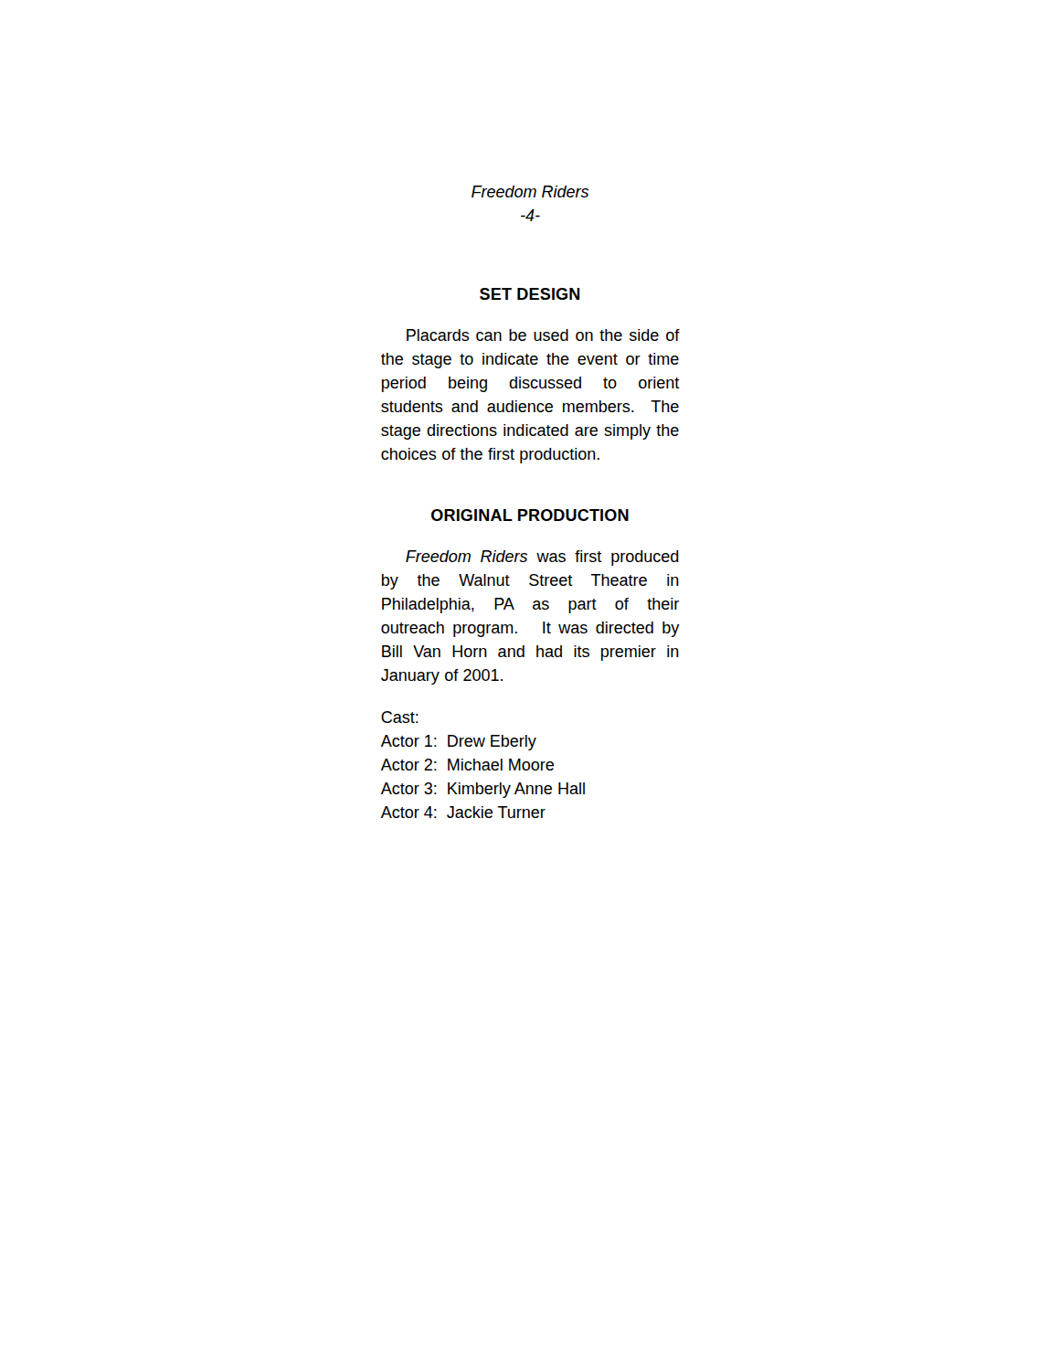Freedom Riders
-4-
SET DESIGN
Placards can be used on the side of the stage to indicate the event or time period being discussed to orient students and audience members. The stage directions indicated are simply the choices of the first production.
ORIGINAL PRODUCTION
Freedom Riders was first produced by the Walnut Street Theatre in Philadelphia, PA as part of their outreach program. It was directed by Bill Van Horn and had its premier in January of 2001.
Cast:
Actor 1: Drew Eberly
Actor 2: Michael Moore
Actor 3: Kimberly Anne Hall
Actor 4: Jackie Turner